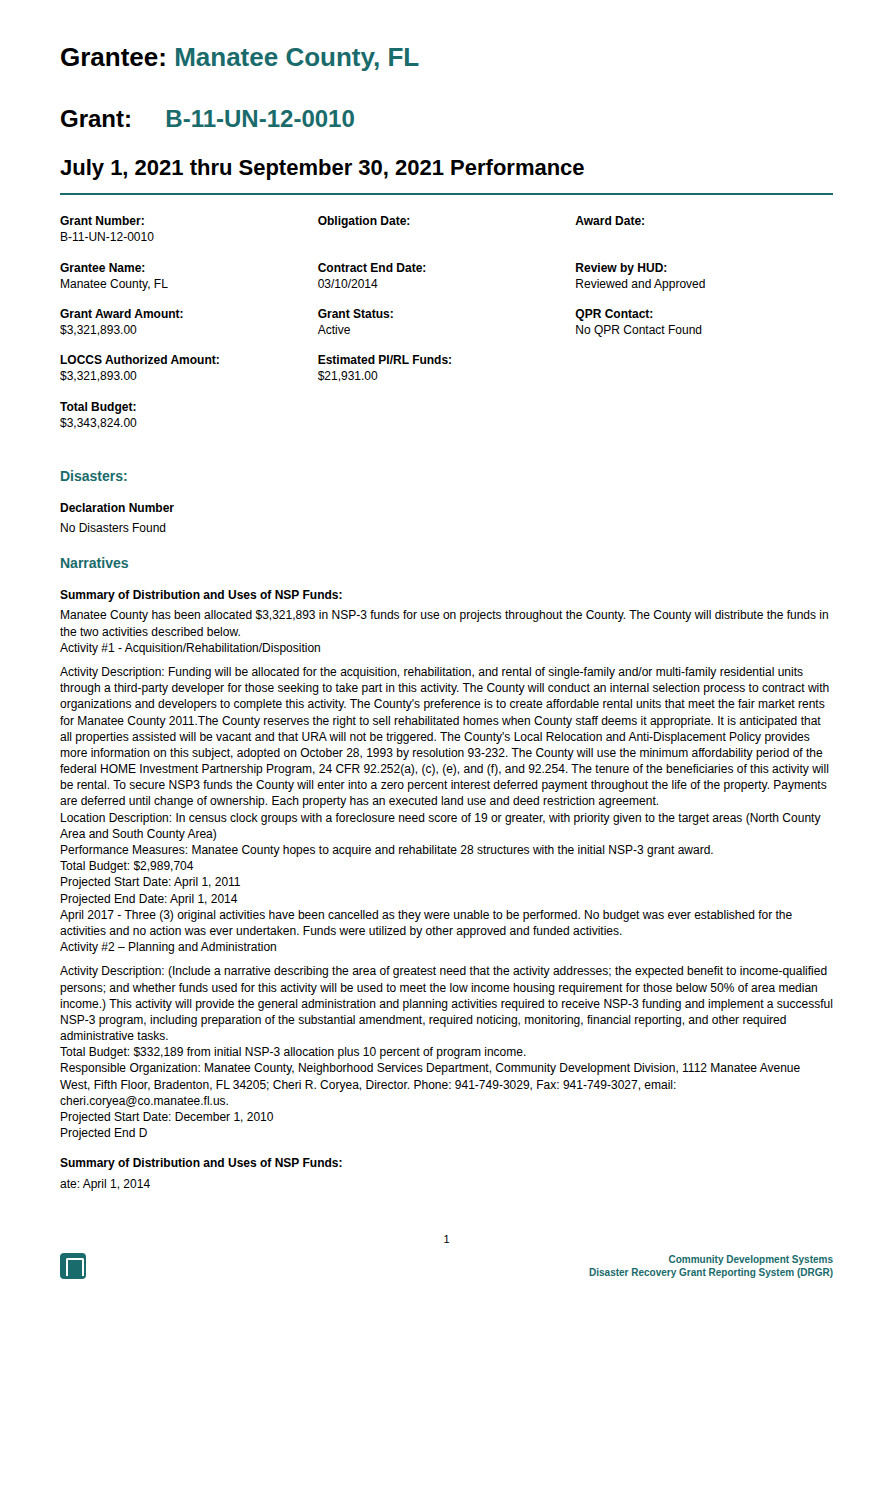Grantee: Manatee County, FL
Grant: B-11-UN-12-0010
July 1, 2021 thru September 30, 2021 Performance
| Grant Number: B-11-UN-12-0010 | Obligation Date: | Award Date: |
| Grantee Name: Manatee County, FL | Contract End Date: 03/10/2014 | Review by HUD: Reviewed and Approved |
| Grant Award Amount: $3,321,893.00 | Grant Status: Active | QPR Contact: No QPR Contact Found |
| LOCCS Authorized Amount: $3,321,893.00 | Estimated PI/RL Funds: $21,931.00 | |
| Total Budget: $3,343,824.00 | | |
Disasters:
Declaration Number
No Disasters Found
Narratives
Summary of Distribution and Uses of NSP Funds:
Manatee County has been allocated $3,321,893 in NSP-3 funds for use on projects throughout the County. The County will distribute the funds in the two activities described below.
Activity #1 - Acquisition/Rehabilitation/Disposition
Activity Description: Funding will be allocated for the acquisition, rehabilitation, and rental of single-family and/or multi-family residential units through a third-party developer for those seeking to take part in this activity. The County will conduct an internal selection process to contract with organizations and developers to complete this activity. The County's preference is to create affordable rental units that meet the fair market rents for Manatee County 2011.The County reserves the right to sell rehabilitated homes when County staff deems it appropriate. It is anticipated that all properties assisted will be vacant and that URA will not be triggered. The County's Local Relocation and Anti-Displacement Policy provides more information on this subject, adopted on October 28, 1993 by resolution 93-232. The County will use the minimum affordability period of the federal HOME Investment Partnership Program, 24 CFR 92.252(a), (c), (e), and (f), and 92.254. The tenure of the beneficiaries of this activity will be rental. To secure NSP3 funds the County will enter into a zero percent interest deferred payment throughout the life of the property. Payments are deferred until change of ownership. Each property has an executed land use and deed restriction agreement.
Location Description: In census clock groups with a foreclosure need score of 19 or greater, with priority given to the target areas (North County Area and South County Area)
Performance Measures: Manatee County hopes to acquire and rehabilitate 28 structures with the initial NSP-3 grant award.
Total Budget: $2,989,704
Projected Start Date: April 1, 2011
Projected End Date: April 1, 2014
April 2017 - Three (3) original activities have been cancelled as they were unable to be performed. No budget was ever established for the activities and no action was ever undertaken. Funds were utilized by other approved and funded activities.
Activity #2 – Planning and Administration
Activity Description: (Include a narrative describing the area of greatest need that the activity addresses; the expected benefit to income-qualified persons; and whether funds used for this activity will be used to meet the low income housing requirement for those below 50% of area median income.) This activity will provide the general administration and planning activities required to receive NSP-3 funding and implement a successful NSP-3 program, including preparation of the substantial amendment, required noticing, monitoring, financial reporting, and other required administrative tasks.
Total Budget: $332,189 from initial NSP-3 allocation plus 10 percent of program income.
Responsible Organization: Manatee County, Neighborhood Services Department, Community Development Division, 1112 Manatee Avenue West, Fifth Floor, Bradenton, FL 34205; Cheri R. Coryea, Director. Phone: 941-749-3029, Fax: 941-749-3027, email: cheri.coryea@co.manatee.fl.us.
Projected Start Date: December 1, 2010
Projected End D
Summary of Distribution and Uses of NSP Funds:
ate: April 1, 2014
1
Community Development Systems
Disaster Recovery Grant Reporting System (DRGR)